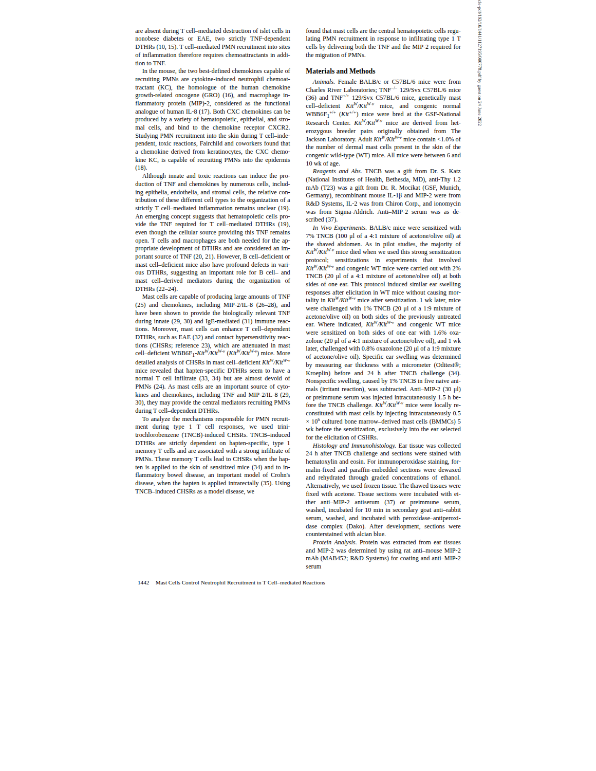Downloaded from http://rupress.org/jem/article-pdf/192/10/1441/1127195/000778.pdf by guest on 24 June 2022
are absent during T cell–mediated destruction of islet cells in nonobese diabetes or EAE, two strictly TNF-dependent DTHRs (10, 15). T cell–mediated PMN recruitment into sites of inflammation therefore requires chemoattractants in addition to TNF.
In the mouse, the two best-defined chemokines capable of recruiting PMNs are cytokine-induced neutrophil chemoattractant (KC), the homologue of the human chemokine growth-related oncogene (GRO) (16), and macrophage inflammatory protein (MIP)-2, considered as the functional analogue of human IL-8 (17). Both CXC chemokines can be produced by a variety of hematopoietic, epithelial, and stromal cells, and bind to the chemokine receptor CXCR2. Studying PMN recruitment into the skin during T cell–independent, toxic reactions, Fairchild and coworkers found that a chemokine derived from keratinocytes, the CXC chemokine KC, is capable of recruiting PMNs into the epidermis (18).
Although innate and toxic reactions can induce the production of TNF and chemokines by numerous cells, including epithelia, endothelia, and stromal cells, the relative contribution of these different cell types to the organization of a strictly T cell–mediated inflammation remains unclear (19). An emerging concept suggests that hematopoietic cells provide the TNF required for T cell–mediated DTHRs (19), even though the cellular source providing this TNF remains open. T cells and macrophages are both needed for the appropriate development of DTHRs and are considered an important source of TNF (20, 21). However, B cell–deficient or mast cell–deficient mice also have profound defects in various DTHRs, suggesting an important role for B cell– and mast cell–derived mediators during the organization of DTHRs (22–24).
Mast cells are capable of producing large amounts of TNF (25) and chemokines, including MIP-2/IL-8 (26–28), and have been shown to provide the biologically relevant TNF during innate (29, 30) and IgE-mediated (31) immune reactions. Moreover, mast cells can enhance T cell–dependent DTHRs, such as EAE (32) and contact hypersensitivity reactions (CHSRs; reference 23), which are attenuated in mast cell–deficient WBB6F1-KitW/KitW-v (KitW/KitW-v) mice. More detailed analysis of CHSRs in mast cell–deficient KitW/KitW-v mice revealed that hapten-specific DTHRs seem to have a normal T cell infiltrate (33, 34) but are almost devoid of PMNs (24). As mast cells are an important source of cytokines and chemokines, including TNF and MIP-2/IL-8 (29, 30), they may provide the central mediators recruiting PMNs during T cell–dependent DTHRs.
To analyze the mechanisms responsible for PMN recruitment during type 1 T cell responses, we used trinitrochlorobenzene (TNCB)-induced CHSRs. TNCB–induced DTHRs are strictly dependent on hapten-specific, type 1 memory T cells and are associated with a strong infiltrate of PMNs. These memory T cells lead to CHSRs when the hapten is applied to the skin of sensitized mice (34) and to inflammatory bowel disease, an important model of Crohn's disease, when the hapten is applied intrarectally (35). Using TNCB–induced CHSRs as a model disease, we
found that mast cells are the central hematopoietic cells regulating PMN recruitment in response to infiltrating type 1 T cells by delivering both the TNF and the MIP-2 required for the migration of PMNs.
Materials and Methods
Animals. Female BALB/c or C57BL/6 mice were from Charles River Laboratories; TNF−/− 129/Svx C57BL/6 mice (36) and TNF+/+ 129/Svx C57BL/6 mice, genetically mast cell–deficient KitW/KitW-v mice, and congenic normal WBB6F1+/+ (Kit+/+) mice were bred at the GSF-National Research Center. KitW/KitW-v mice are derived from heterozygous breeder pairs originally obtained from The Jackson Laboratory. Adult KitW/KitW-v mice contain <1.0% of the number of dermal mast cells present in the skin of the congenic wild-type (WT) mice. All mice were between 6 and 10 wk of age.
Reagents and Abs. TNCB was a gift from Dr. S. Katz (National Institutes of Health, Bethesda, MD), anti-Thy 1.2 mAb (T23) was a gift from Dr. R. Mocikat (GSF, Munich, Germany), recombinant mouse IL-1β and MIP-2 were from R&D Systems, IL-2 was from Chiron Corp., and ionomycin was from Sigma-Aldrich. Anti–MIP-2 serum was as described (37).
In Vivo Experiments. BALB/c mice were sensitized with 7% TNCB (100 μl of a 4:1 mixture of acetone/olive oil) at the shaved abdomen. As in pilot studies, the majority of KitW/KitW-v mice died when we used this strong sensitization protocol; sensitizations in experiments that involved KitW/KitW-v and congenic WT mice were carried out with 2% TNCB (20 μl of a 4:1 mixture of acetone/olive oil) at both sides of one ear. This protocol induced similar ear swelling responses after elicitation in WT mice without causing mortality in KitW/KitW-v mice after sensitization. 1 wk later, mice were challenged with 1% TNCB (20 μl of a 1:9 mixture of acetone/olive oil) on both sides of the previously untreated ear. Where indicated, KitW/KitW-v and congenic WT mice were sensitized on both sides of one ear with 1.6% oxazolone (20 μl of a 4:1 mixture of acetone/olive oil), and 1 wk later, challenged with 0.8% oxazolone (20 μl of a 1:9 mixture of acetone/olive oil). Specific ear swelling was determined by measuring ear thickness with a micrometer (Oditest®; Kroeplin) before and 24 h after TNCB challenge (34). Nonspecific swelling, caused by 1% TNCB in five naive animals (irritant reaction), was subtracted. Anti–MIP-2 (30 μl) or preimmune serum was injected intracutaneously 1.5 h before the TNCB challenge. KitW/KitW-v mice were locally reconstituted with mast cells by injecting intracutaneously 0.5 × 106 cultured bone marrow–derived mast cells (BMMCs) 5 wk before the sensitization, exclusively into the ear selected for the elicitation of CSHRs.
Histology and Immunohistology. Ear tissue was collected 24 h after TNCB challenge and sections were stained with hematoxylin and eosin. For immunoperoxidase staining, formalin-fixed and paraffin-embedded sections were dewaxed and rehydrated through graded concentrations of ethanol. Alternatively, we used frozen tissue. The thawed tissues were fixed with acetone. Tissue sections were incubated with either anti–MIP-2 antiserum (37) or preimmune serum, washed, incubated for 10 min in secondary goat anti–rabbit serum, washed, and incubated with peroxidase–antiperoxidase complex (Dako). After development, sections were counterstained with alcian blue.
Protein Analysis. Protein was extracted from ear tissues and MIP-2 was determined by using rat anti–mouse MIP-2 mAb (MAB452; R&D Systems) for coating and anti–MIP-2 serum
1442 Mast Cells Control Neutrophil Recruitment in T Cell–mediated Reactions